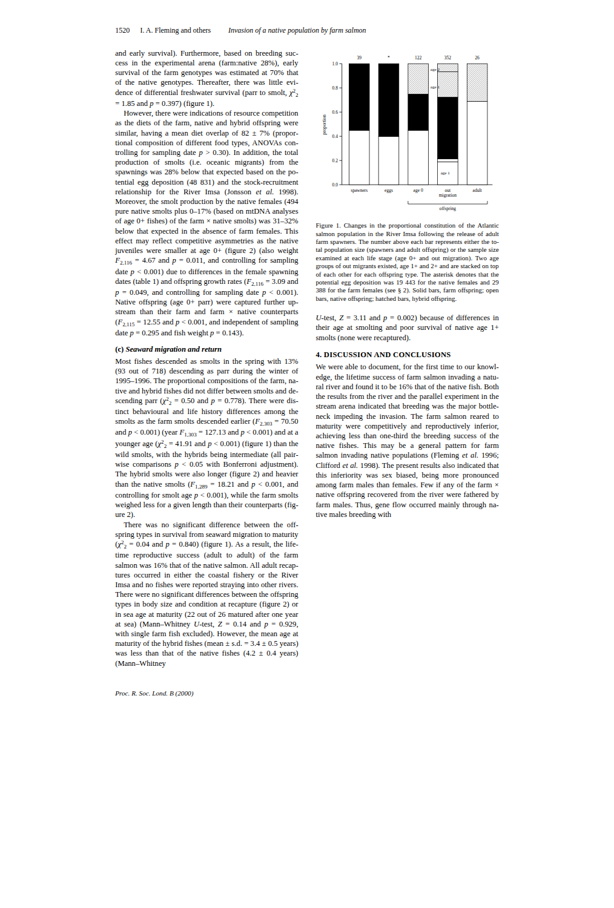1520 I. A. Fleming and others Invasion of a native population by farm salmon
and early survival). Furthermore, based on breeding success in the experimental arena (farm:native 28%), early survival of the farm genotypes was estimated at 70% that of the native genotypes. Thereafter, there was little evidence of differential freshwater survival (parr to smolt, χ 22 = 1.85 and p = 0.397) (figure 1).
However, there were indications of resource competition as the diets of the farm, native and hybrid offspring were similar, having a mean diet overlap of 82 ± 7% (proportional composition of different food types, ANOVAs controlling for sampling date p > 0.30). In addition, the total production of smolts (i.e. oceanic migrants) from the spawnings was 28% below that expected based on the potential egg deposition (48 831) and the stock-recruitment relationship for the River Imsa (Jonsson et al. 1998). Moreover, the smolt production by the native females (494 pure native smolts plus 0–17% (based on mtDNA analyses of age 0+ fishes) of the farm × native smolts) was 31–32% below that expected in the absence of farm females. This effect may reflect competitive asymmetries as the native juveniles were smaller at age 0+ (figure 2) (also weight F 2,116 = 4.67 and p = 0.011, and controlling for sampling date p < 0.001) due to differences in the female spawning dates (table 1) and offspring growth rates (F 2,116 = 3.09 and p = 0.049, and controlling for sampling date p < 0.001). Native offspring (age 0+ parr) were captured further upstream than their farm and farm × native counterparts (F 2,115 = 12.55 and p < 0.001, and independent of sampling date p = 0.295 and fish weight p = 0.143).
(c) Seaward migration and return
Most fishes descended as smolts in the spring with 13% (93 out of 718) descending as parr during the winter of 1995–1996. The proportional compositions of the farm, native and hybrid fishes did not differ between smolts and descending parr (χ 22 = 0.50 and p = 0.778). There were distinct behavioural and life history differences among the smolts as the farm smolts descended earlier (F 2,303 = 70.50 and p < 0.001) (year F 1,303 = 127.13 and p < 0.001) and at a younger age (χ 22 = 41.91 and p < 0.001) (figure 1) than the wild smolts, with the hybrids being intermediate (all pairwise comparisons p < 0.05 with Bonferroni adjustment). The hybrid smolts were also longer (figure 2) and heavier than the native smolts (F 1,289 = 18.21 and p < 0.001, and controlling for smolt age p < 0.001), while the farm smolts weighed less for a given length than their counterparts (figure 2).
There was no significant difference between the offspring types in survival from seaward migration to maturity (χ 22 = 0.04 and p = 0.840) (figure 1). As a result, the lifetime reproductive success (adult to adult) of the farm salmon was 16% that of the native salmon. All adult recaptures occurred in either the coastal fishery or the River Imsa and no fishes were reported straying into other rivers. There were no significant differences between the offspring types in body size and condition at recapture (figure 2) or in sea age at maturity (22 out of 26 matured after one year at sea) (Mann–Whitney U-test, Z = 0.14 and p = 0.929, with single farm fish excluded). However, the mean age at maturity of the hybrid fishes (mean ± s.d. = 3.4 ± 0.5 years) was less than that of the native fishes (4.2 ± 0.4 years) (Mann–Whitney
0.0 0.2 0.4 0.6 0.8 1.0 proportion Bar 1: spawners native 0.45 (open), farm 0.55 (solid) Bar 2: eggs native 0.40 open, farm 0.60 solid Bar 3: age 0 native 0.45 open, farm 0.30 solid, hybrid 0.25 hatched Bar 4: out migration native age1 0.19 open, native age2 0.02 open, farm age2 0.52, farm age1 ... hybrid Bar 5: adult native 0.69 open, hybrid 0.31 hatched 39 * 122 352 26 age 2 age 1 age 2 age 1 spawners eggs age 0 out migration adult offspring
Figure 1. Changes in the proportional constitution of the Atlantic salmon population in the River Imsa following the release of adult farm spawners. The number above each bar represents either the total population size (spawners and adult offspring) or the sample size examined at each life stage (age 0+ and out migration). Two age groups of out migrants existed, age 1+ and 2+ and are stacked on top of each other for each offspring type. The asterisk denotes that the potential egg deposition was 19 443 for the native females and 29 388 for the farm females (see § 2). Solid bars, farm offspring; open bars, native offspring; hatched bars, hybrid offspring.
U-test, Z = 3.11 and p = 0.002) because of differences in their age at smolting and poor survival of native age 1+ smolts (none were recaptured).
4. Discussion and conclusions
We were able to document, for the first time to our knowledge, the lifetime success of farm salmon invading a natural river and found it to be 16% that of the native fish. Both the results from the river and the parallel experiment in the stream arena indicated that breeding was the major bottleneck impeding the invasion. The farm salmon reared to maturity were competitively and reproductively inferior, achieving less than one-third the breeding success of the native fishes. This may be a general pattern for farm salmon invading native populations (Fleming et al. 1996; Clifford et al. 1998). The present results also indicated that this inferiority was sex biased, being more pronounced among farm males than females. Few if any of the farm × native offspring recovered from the river were fathered by farm males. Thus, gene flow occurred mainly through native males breeding with
Proc. R. Soc. Lond. B (2000)